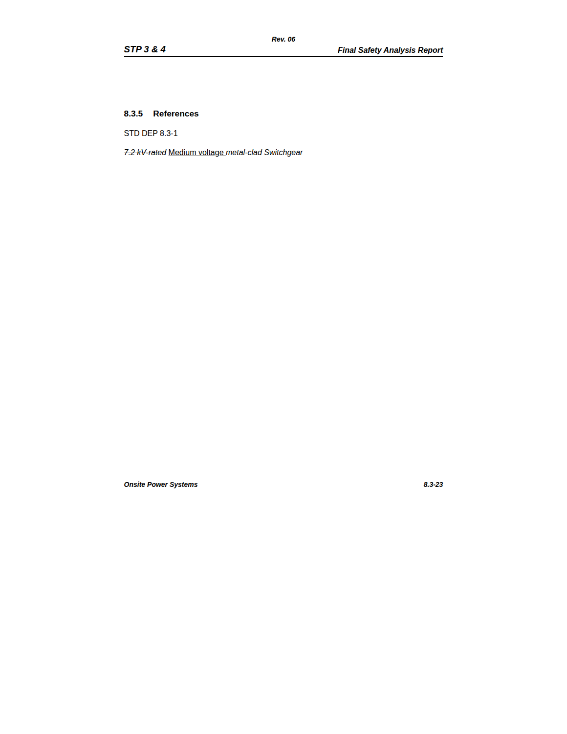Rev. 06
STP 3 & 4
Final Safety Analysis Report
8.3.5 References
STD DEP 8.3-1
7.2 kV-rated Medium voltage metal-clad Switchgear
Onsite Power Systems
8.3-23